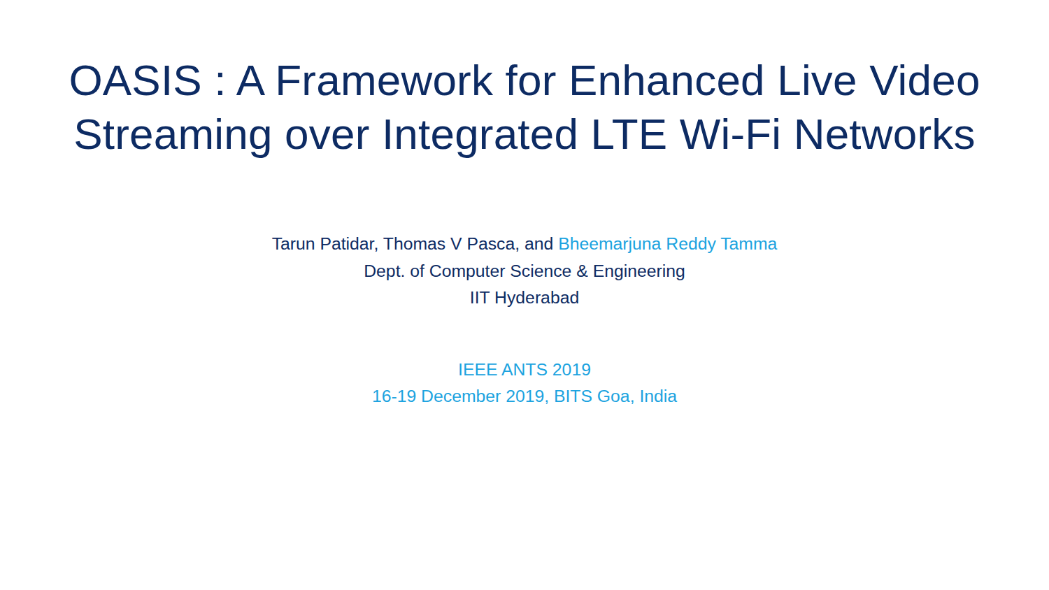OASIS : A Framework for Enhanced Live Video Streaming over Integrated LTE Wi-Fi Networks
Tarun Patidar, Thomas V Pasca, and Bheemarjuna Reddy Tamma
Dept. of Computer Science & Engineering
IIT Hyderabad
IEEE ANTS 2019
16-19 December 2019, BITS Goa, India